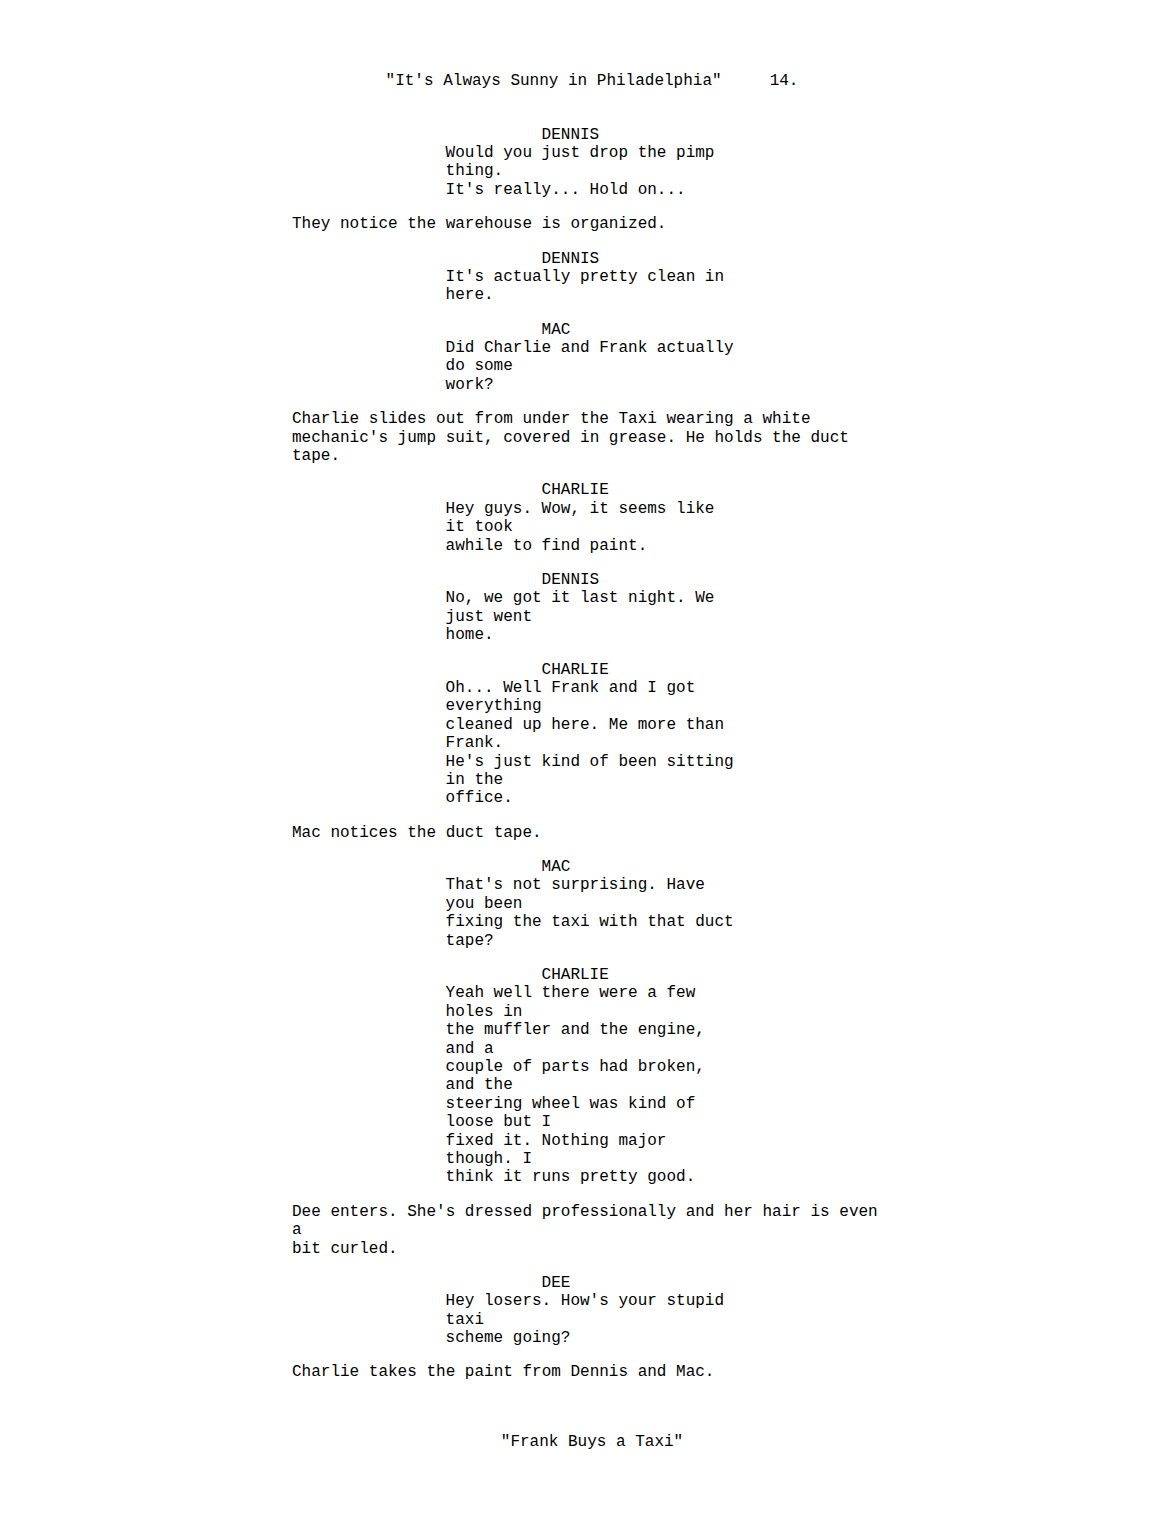"It's Always Sunny in Philadelphia" 14.
DENNIS
Would you just drop the pimp thing. It's really... Hold on...
They notice the warehouse is organized.
DENNIS
It's actually pretty clean in here.
MAC
Did Charlie and Frank actually do some work?
Charlie slides out from under the Taxi wearing a white mechanic's jump suit, covered in grease. He holds the duct tape.
CHARLIE
Hey guys. Wow, it seems like it took awhile to find paint.
DENNIS
No, we got it last night. We just went home.
CHARLIE
Oh... Well Frank and I got everything cleaned up here. Me more than Frank. He's just kind of been sitting in the office.
Mac notices the duct tape.
MAC
That's not surprising. Have you been fixing the taxi with that duct tape?
CHARLIE
Yeah well there were a few holes in the muffler and the engine, and a couple of parts had broken, and the steering wheel was kind of loose but I fixed it. Nothing major though. I think it runs pretty good.
Dee enters. She's dressed professionally and her hair is even a bit curled.
DEE
Hey losers. How's your stupid taxi scheme going?
Charlie takes the paint from Dennis and Mac.
"Frank Buys a Taxi"